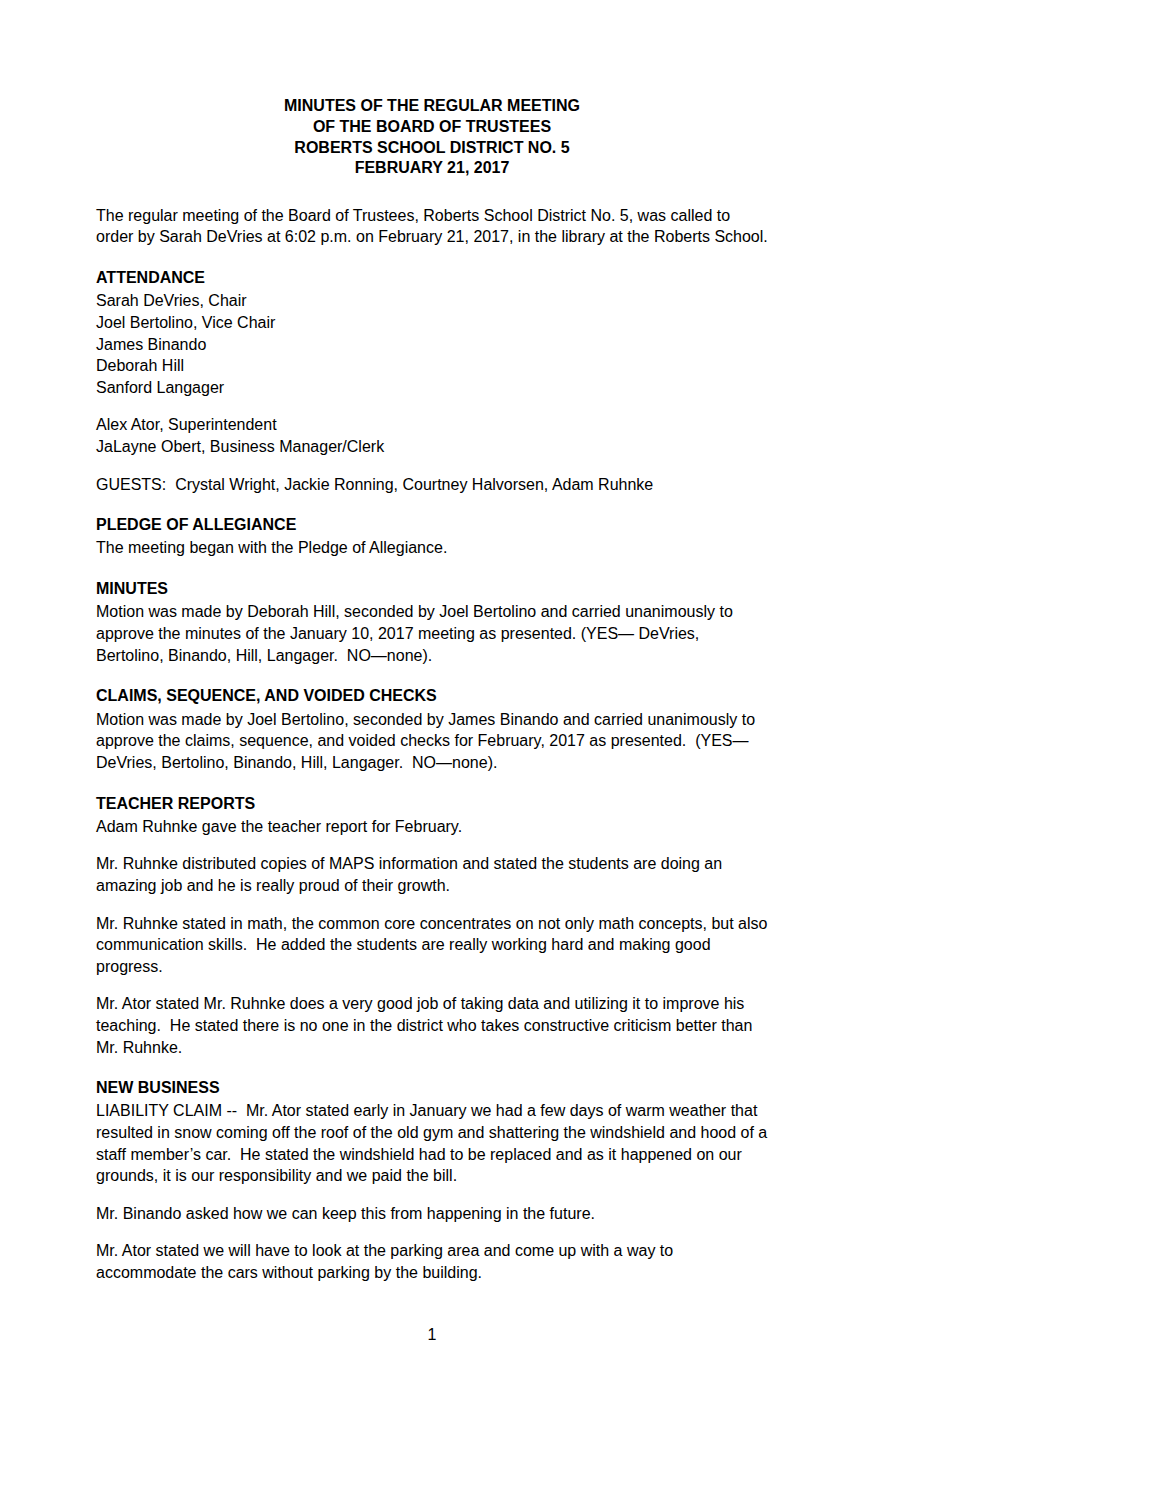MINUTES OF THE REGULAR MEETING
OF THE BOARD OF TRUSTEES
ROBERTS SCHOOL DISTRICT NO. 5
FEBRUARY 21, 2017
The regular meeting of the Board of Trustees, Roberts School District No. 5, was called to order by Sarah DeVries at 6:02 p.m. on February 21, 2017, in the library at the Roberts School.
Attendance
Sarah DeVries, Chair
Joel Bertolino, Vice Chair
James Binando
Deborah Hill
Sanford Langager
Alex Ator, Superintendent
JaLayne Obert, Business Manager/Clerk
GUESTS: Crystal Wright, Jackie Ronning, Courtney Halvorsen, Adam Ruhnke
Pledge of Allegiance
The meeting began with the Pledge of Allegiance.
Minutes
Motion was made by Deborah Hill, seconded by Joel Bertolino and carried unanimously to approve the minutes of the January 10, 2017 meeting as presented. (YES— DeVries, Bertolino, Binando, Hill, Langager. NO—none).
Claims, Sequence, and Voided Checks
Motion was made by Joel Bertolino, seconded by James Binando and carried unanimously to approve the claims, sequence, and voided checks for February, 2017 as presented. (YES—DeVries, Bertolino, Binando, Hill, Langager. NO—none).
Teacher Reports
Adam Ruhnke gave the teacher report for February.
Mr. Ruhnke distributed copies of MAPS information and stated the students are doing an amazing job and he is really proud of their growth.
Mr. Ruhnke stated in math, the common core concentrates on not only math concepts, but also communication skills. He added the students are really working hard and making good progress.
Mr. Ator stated Mr. Ruhnke does a very good job of taking data and utilizing it to improve his teaching. He stated there is no one in the district who takes constructive criticism better than Mr. Ruhnke.
New Business
LIABILITY CLAIM -- Mr. Ator stated early in January we had a few days of warm weather that resulted in snow coming off the roof of the old gym and shattering the windshield and hood of a staff member’s car. He stated the windshield had to be replaced and as it happened on our grounds, it is our responsibility and we paid the bill.
Mr. Binando asked how we can keep this from happening in the future.
Mr. Ator stated we will have to look at the parking area and come up with a way to accommodate the cars without parking by the building.
1